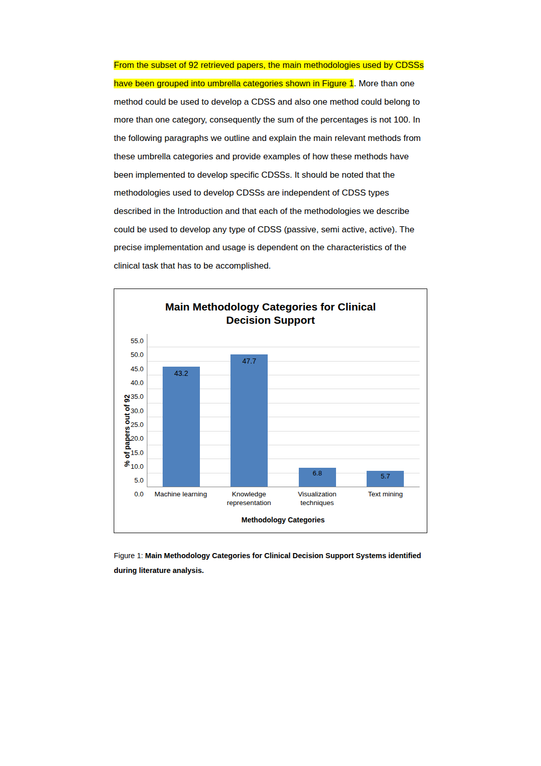From the subset of 92 retrieved papers, the main methodologies used by CDSSs have been grouped into umbrella categories shown in Figure 1. More than one method could be used to develop a CDSS and also one method could belong to more than one category, consequently the sum of the percentages is not 100. In the following paragraphs we outline and explain the main relevant methods from these umbrella categories and provide examples of how these methods have been implemented to develop specific CDSSs. It should be noted that the methodologies used to develop CDSSs are independent of CDSS types described in the Introduction and that each of the methodologies we describe could be used to develop any type of CDSS (passive, semi active, active). The precise implementation and usage is dependent on the characteristics of the clinical task that has to be accomplished.
Main Methodology Categories for Clinical
Decision Support
% of papers out of 92
55.0
50.0
45.0
40.0
35.0
30.0
25.0
20.0
15.0
10.0
5.0
0.0
43.2
47.7
6.8
5.7
Machine learning
Knowledge
representation
Visualization
techniques
Text mining
Methodology Categories
Figure 1: Main Methodology Categories for Clinical Decision Support Systems identified during literature analysis.